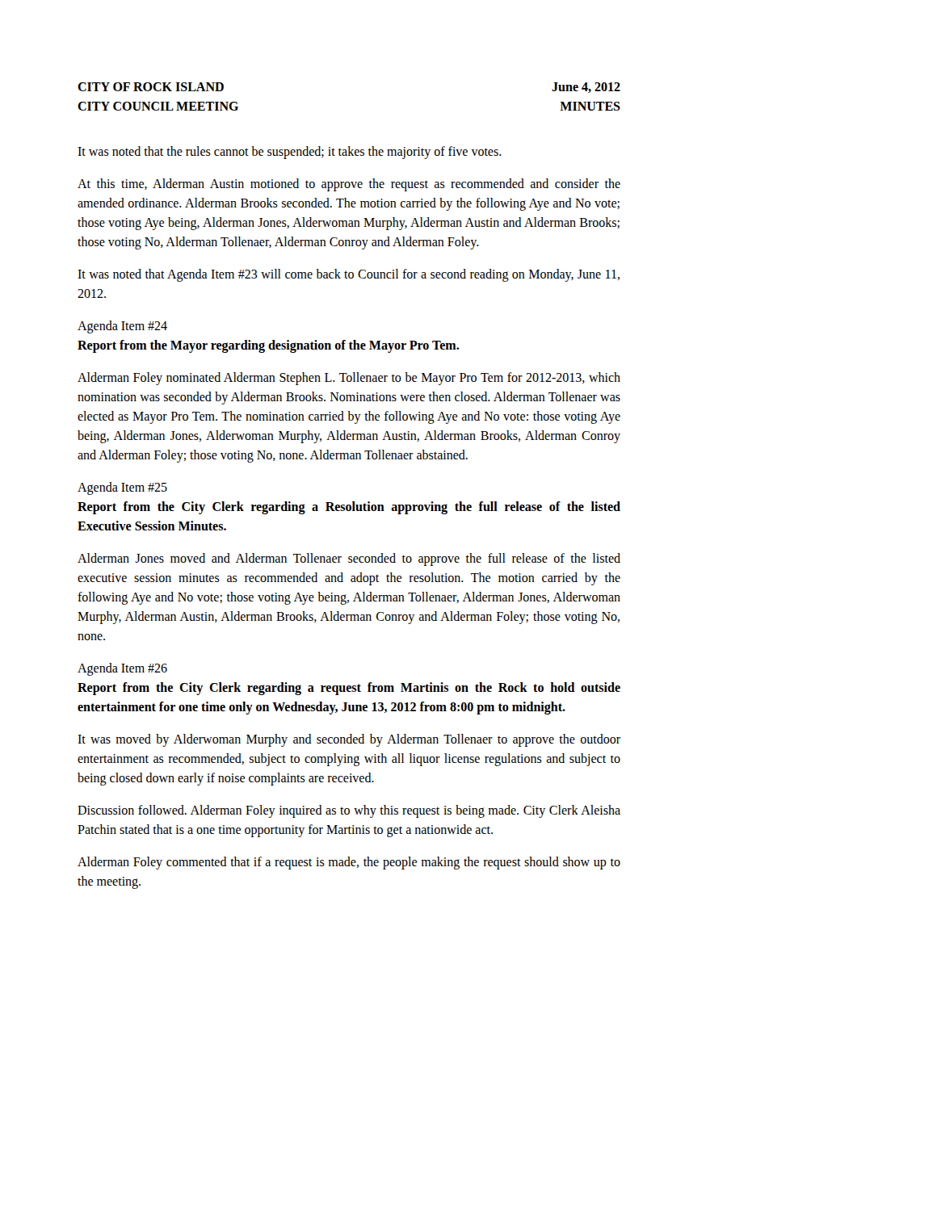CITY OF ROCK ISLAND
CITY COUNCIL MEETING
June 4, 2012
MINUTES
It was noted that the rules cannot be suspended; it takes the majority of five votes.
At this time, Alderman Austin motioned to approve the request as recommended and consider the amended ordinance. Alderman Brooks seconded. The motion carried by the following Aye and No vote; those voting Aye being, Alderman Jones, Alderwoman Murphy, Alderman Austin and Alderman Brooks; those voting No, Alderman Tollenaer, Alderman Conroy and Alderman Foley.
It was noted that Agenda Item #23 will come back to Council for a second reading on Monday, June 11, 2012.
Agenda Item #24
Report from the Mayor regarding designation of the Mayor Pro Tem.
Alderman Foley nominated Alderman Stephen L. Tollenaer to be Mayor Pro Tem for 2012-2013, which nomination was seconded by Alderman Brooks. Nominations were then closed. Alderman Tollenaer was elected as Mayor Pro Tem. The nomination carried by the following Aye and No vote: those voting Aye being, Alderman Jones, Alderwoman Murphy, Alderman Austin, Alderman Brooks, Alderman Conroy and Alderman Foley; those voting No, none. Alderman Tollenaer abstained.
Agenda Item #25
Report from the City Clerk regarding a Resolution approving the full release of the listed Executive Session Minutes.
Alderman Jones moved and Alderman Tollenaer seconded to approve the full release of the listed executive session minutes as recommended and adopt the resolution. The motion carried by the following Aye and No vote; those voting Aye being, Alderman Tollenaer, Alderman Jones, Alderwoman Murphy, Alderman Austin, Alderman Brooks, Alderman Conroy and Alderman Foley; those voting No, none.
Agenda Item #26
Report from the City Clerk regarding a request from Martinis on the Rock to hold outside entertainment for one time only on Wednesday, June 13, 2012 from 8:00 pm to midnight.
It was moved by Alderwoman Murphy and seconded by Alderman Tollenaer to approve the outdoor entertainment as recommended, subject to complying with all liquor license regulations and subject to being closed down early if noise complaints are received.
Discussion followed. Alderman Foley inquired as to why this request is being made. City Clerk Aleisha Patchin stated that is a one time opportunity for Martinis to get a nationwide act.
Alderman Foley commented that if a request is made, the people making the request should show up to the meeting.